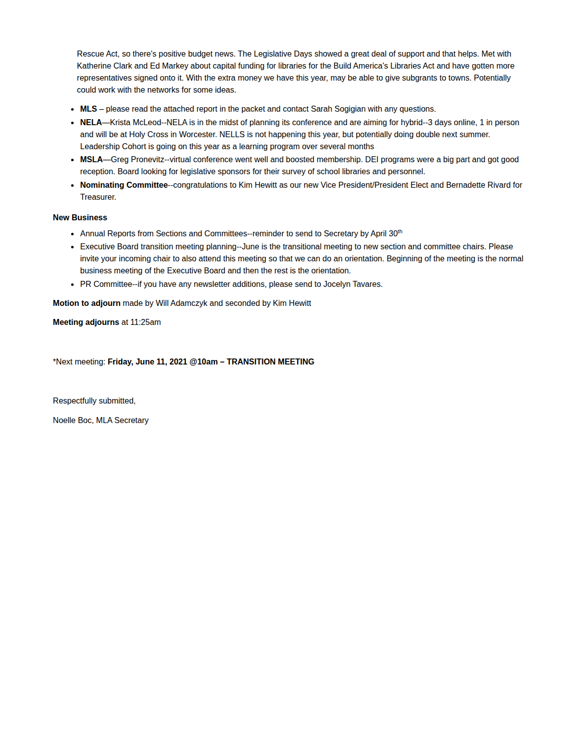Rescue Act, so there's positive budget news. The Legislative Days showed a great deal of support and that helps. Met with Katherine Clark and Ed Markey about capital funding for libraries for the Build America's Libraries Act and have gotten more representatives signed onto it. With the extra money we have this year, may be able to give subgrants to towns. Potentially could work with the networks for some ideas.
MLS – please read the attached report in the packet and contact Sarah Sogigian with any questions.
NELA—Krista McLeod--NELA is in the midst of planning its conference and are aiming for hybrid--3 days online, 1 in person and will be at Holy Cross in Worcester. NELLS is not happening this year, but potentially doing double next summer. Leadership Cohort is going on this year as a learning program over several months
MSLA—Greg Pronevitz--virtual conference went well and boosted membership. DEI programs were a big part and got good reception. Board looking for legislative sponsors for their survey of school libraries and personnel.
Nominating Committee--congratulations to Kim Hewitt as our new Vice President/President Elect and Bernadette Rivard for Treasurer.
New Business
Annual Reports from Sections and Committees--reminder to send to Secretary by April 30th
Executive Board transition meeting planning--June is the transitional meeting to new section and committee chairs. Please invite your incoming chair to also attend this meeting so that we can do an orientation. Beginning of the meeting is the normal business meeting of the Executive Board and then the rest is the orientation.
PR Committee--if you have any newsletter additions, please send to Jocelyn Tavares.
Motion to adjourn made by Will Adamczyk and seconded by Kim Hewitt
Meeting adjourns at 11:25am
*Next meeting: Friday, June 11, 2021 @10am – TRANSITION MEETING
Respectfully submitted,
Noelle Boc, MLA Secretary